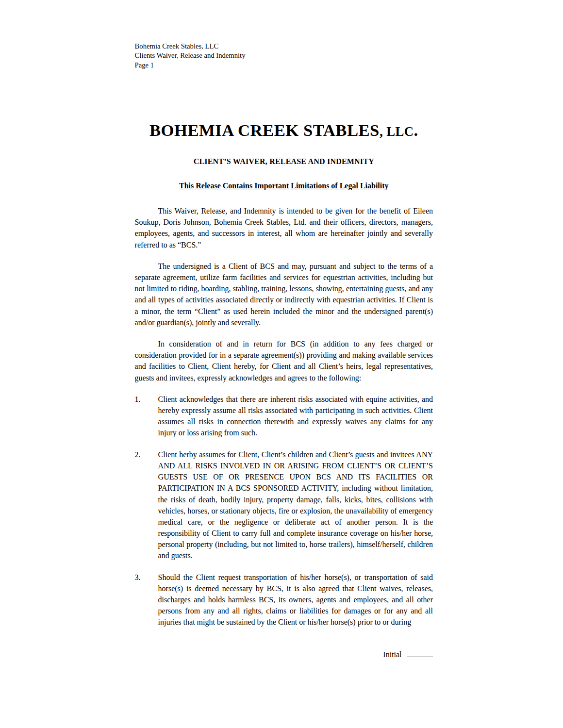Bohemia Creek Stables, LLC
Clients Waiver, Release and Indemnity
Page 1
BOHEMIA CREEK STABLES, LLC.
CLIENT’S WAIVER, RELEASE AND INDEMNITY
This Release Contains Important Limitations of Legal Liability
This Waiver, Release, and Indemnity is intended to be given for the benefit of Eileen Soukup, Doris Johnson, Bohemia Creek Stables, Ltd. and their officers, directors, managers, employees, agents, and successors in interest, all whom are hereinafter jointly and severally referred to as “BCS.”
The undersigned is a Client of BCS and may, pursuant and subject to the terms of a separate agreement, utilize farm facilities and services for equestrian activities, including but not limited to riding, boarding, stabling, training, lessons, showing, entertaining guests, and any and all types of activities associated directly or indirectly with equestrian activities. If Client is a minor, the term “Client” as used herein included the minor and the undersigned parent(s) and/or guardian(s), jointly and severally.
In consideration of and in return for BCS (in addition to any fees charged or consideration provided for in a separate agreement(s)) providing and making available services and facilities to Client, Client hereby, for Client and all Client’s heirs, legal representatives, guests and invitees, expressly acknowledges and agrees to the following:
1.
Client acknowledges that there are inherent risks associated with equine activities, and hereby expressly assume all risks associated with participating in such activities. Client assumes all risks in connection therewith and expressly waives any claims for any injury or loss arising from such.
2.
Client herby assumes for Client, Client’s children and Client’s guests and invitees any and all risks involved in or arising from client’s or client’s guests use of or presence upon BCS and its facilities or participation in a BCS sponsored activity, including without limitation, the risks of death, bodily injury, property damage, falls, kicks, bites, collisions with vehicles, horses, or stationary objects, fire or explosion, the unavailability of emergency medical care, or the negligence or deliberate act of another person. It is the responsibility of Client to carry full and complete insurance coverage on his/her horse, personal property (including, but not limited to, horse trailers), himself/herself, children and guests.
3.
Should the Client request transportation of his/her horse(s), or transportation of said horse(s) is deemed necessary by BCS, it is also agreed that Client waives, releases, discharges and holds harmless BCS, its owners, agents and employees, and all other persons from any and all rights, claims or liabilities for damages or for any and all injuries that might be sustained by the Client or his/her horse(s) prior to or during
Initial